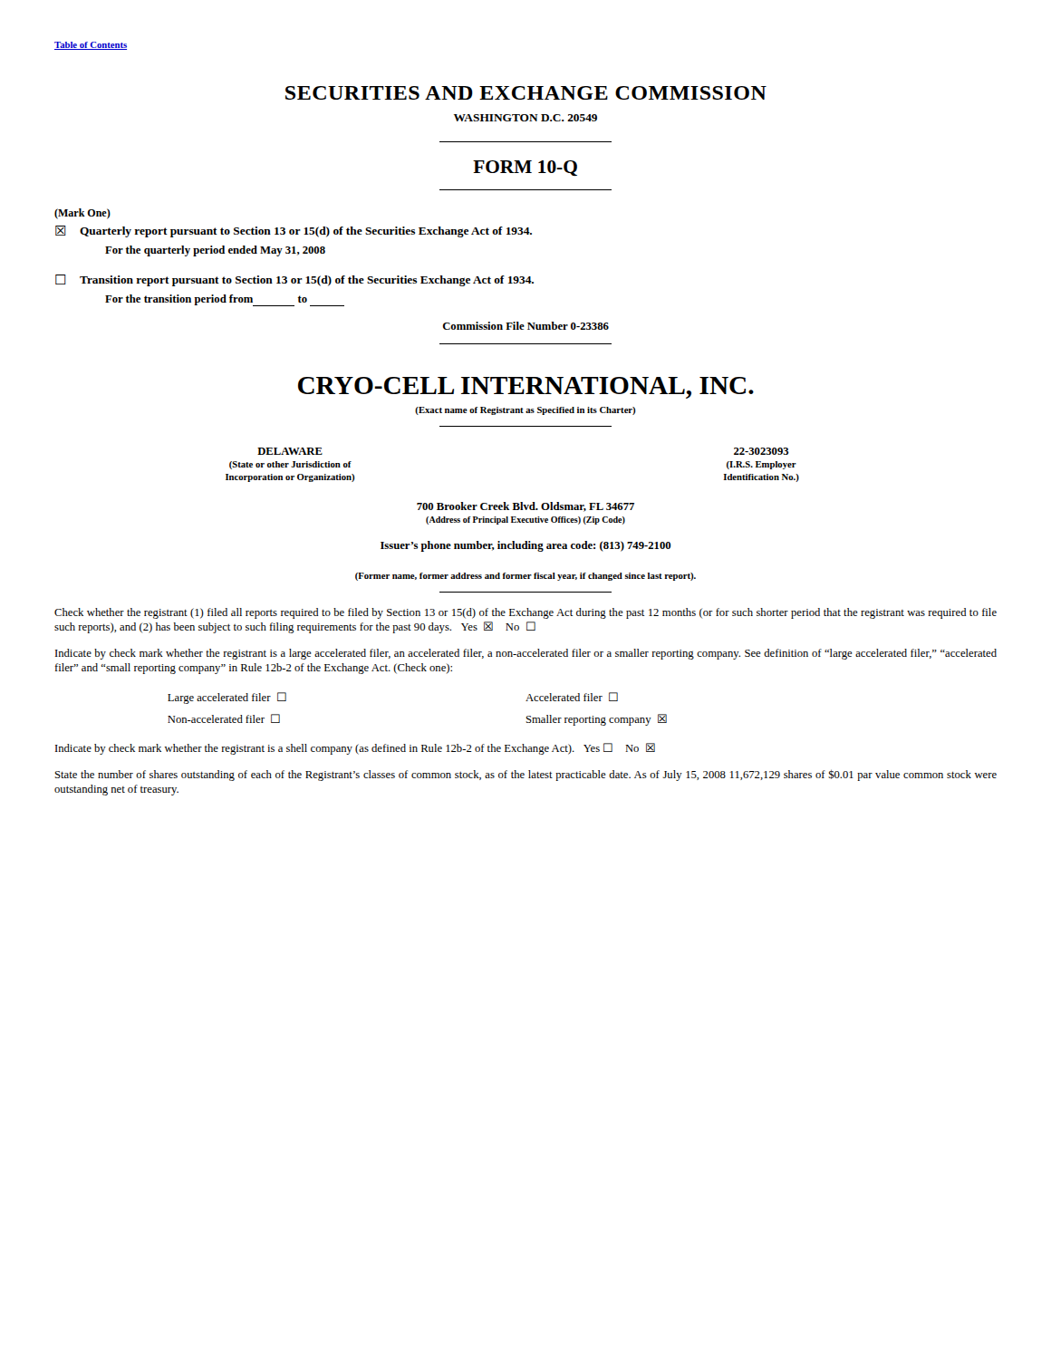Table of Contents
SECURITIES AND EXCHANGE COMMISSION
WASHINGTON D.C. 20549
FORM 10-Q
(Mark One)
| ☒ | Quarterly report pursuant to Section 13 or 15(d) of the Securities Exchange Act of 1934. |
For the quarterly period ended May 31, 2008
| ☐ | Transition report pursuant to Section 13 or 15(d) of the Securities Exchange Act of 1934. |
For the transition period from to
Commission File Number 0-23386
CRYO-CELL INTERNATIONAL, INC.
(Exact name of Registrant as Specified in its Charter)
| DELAWARE (State or other Jurisdiction of Incorporation or Organization) | 22-3023093 (I.R.S. Employer Identification No.) |
700 Brooker Creek Blvd. Oldsmar, FL 34677
(Address of Principal Executive Offices) (Zip Code)
Issuer’s phone number, including area code: (813) 749-2100
(Former name, former address and former fiscal year, if changed since last report).
Check whether the registrant (1) filed all reports required to be filed by Section 13 or 15(d) of the Exchange Act during the past 12 months (or for such shorter period that the registrant was required to file such reports), and (2) has been subject to such filing requirements for the past 90 days. Yes ☒ No ☐
Indicate by check mark whether the registrant is a large accelerated filer, an accelerated filer, a non-accelerated filer or a smaller reporting company. See definition of “large accelerated filer,” “accelerated filer” and “small reporting company” in Rule 12b-2 of the Exchange Act. (Check one):
| | Large accelerated filer ☐ | Accelerated filer ☐ |
| | Non-accelerated filer ☐ | Smaller reporting company ☒ |
Indicate by check mark whether the registrant is a shell company (as defined in Rule 12b-2 of the Exchange Act). Yes ☐ No ☒
State the number of shares outstanding of each of the Registrant’s classes of common stock, as of the latest practicable date. As of July 15, 2008 11,672,129 shares of $0.01 par value common stock were outstanding net of treasury.